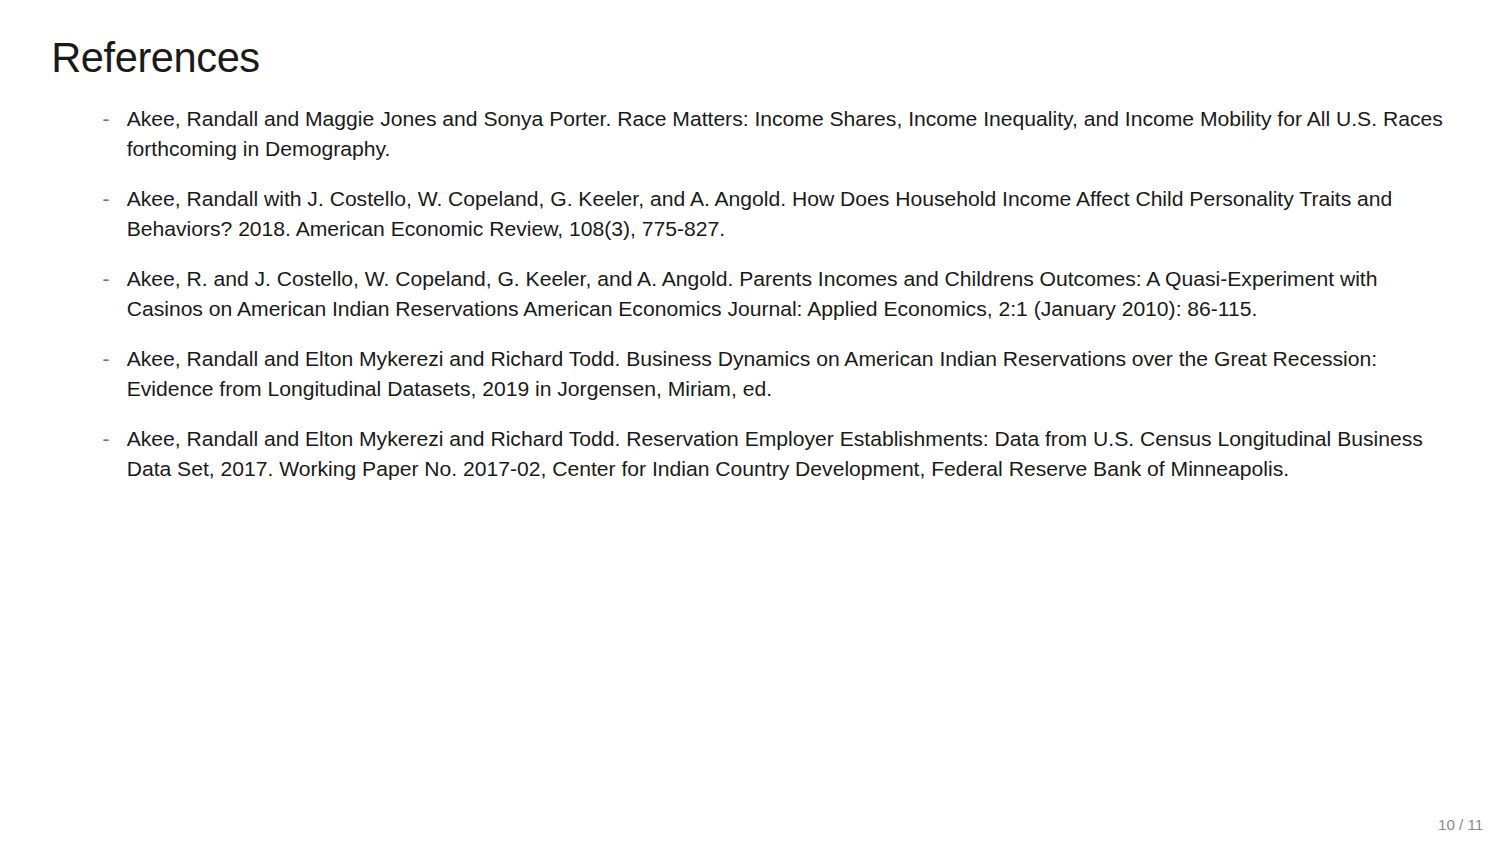References
Akee, Randall and Maggie Jones and Sonya Porter. Race Matters: Income Shares, Income Inequality, and Income Mobility for All U.S. Races forthcoming in Demography.
Akee, Randall with J. Costello, W. Copeland, G. Keeler, and A. Angold. How Does Household Income Affect Child Personality Traits and Behaviors? 2018. American Economic Review, 108(3), 775-827.
Akee, R. and J. Costello, W. Copeland, G. Keeler, and A. Angold. Parents Incomes and Childrens Outcomes: A Quasi-Experiment with Casinos on American Indian Reservations American Economics Journal: Applied Economics, 2:1 (January 2010): 86-115.
Akee, Randall and Elton Mykerezi and Richard Todd. Business Dynamics on American Indian Reservations over the Great Recession: Evidence from Longitudinal Datasets, 2019 in Jorgensen, Miriam, ed.
Akee, Randall and Elton Mykerezi and Richard Todd. Reservation Employer Establishments: Data from U.S. Census Longitudinal Business Data Set, 2017. Working Paper No. 2017-02, Center for Indian Country Development, Federal Reserve Bank of Minneapolis.
10 / 11